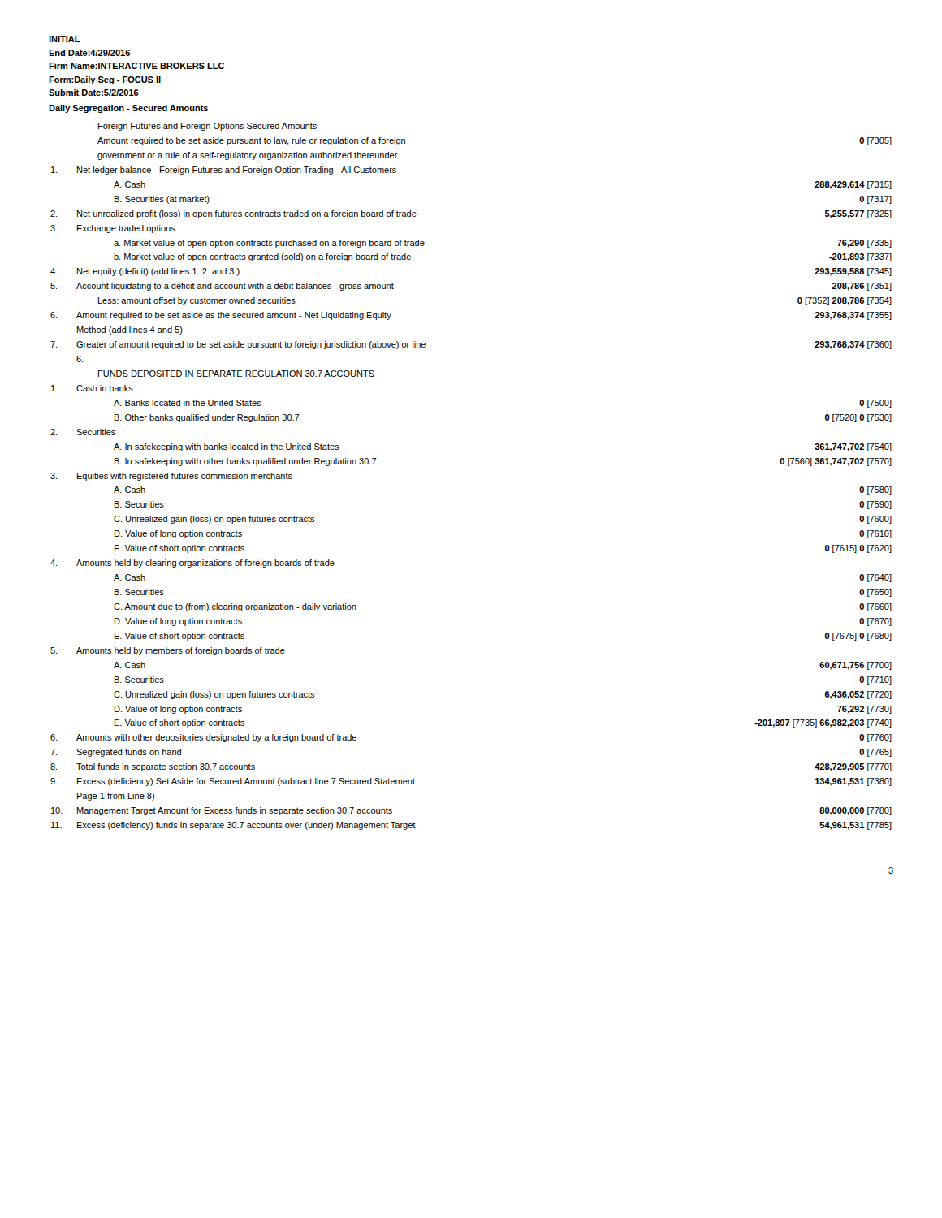INITIAL
End Date:4/29/2016
Firm Name:INTERACTIVE BROKERS LLC
Form:Daily Seg - FOCUS II
Submit Date:5/2/2016
Daily Segregation - Secured Amounts
| | Foreign Futures and Foreign Options Secured Amounts | |
| | Amount required to be set aside pursuant to law, rule or regulation of a foreign | 0 [7305] |
| | government or a rule of a self-regulatory organization authorized thereunder | |
| 1. | Net ledger balance - Foreign Futures and Foreign Option Trading - All Customers | |
| | A. Cash | 288,429,614 [7315] |
| | B. Securities (at market) | 0 [7317] |
| 2. | Net unrealized profit (loss) in open futures contracts traded on a foreign board of trade | 5,255,577 [7325] |
| 3. | Exchange traded options | |
| | a. Market value of open option contracts purchased on a foreign board of trade | 76,290 [7335] |
| | b. Market value of open contracts granted (sold) on a foreign board of trade | -201,893 [7337] |
| 4. | Net equity (deficit) (add lines 1. 2. and 3.) | 293,559,588 [7345] |
| 5. | Account liquidating to a deficit and account with a debit balances - gross amount | 208,786 [7351] |
| | Less: amount offset by customer owned securities | 0 [7352] 208,786 [7354] |
| 6. | Amount required to be set aside as the secured amount - Net Liquidating Equity | 293,768,374 [7355] |
| | Method (add lines 4 and 5) | |
| 7. | Greater of amount required to be set aside pursuant to foreign jurisdiction (above) or line | 293,768,374 [7360] |
| | 6. | |
| | FUNDS DEPOSITED IN SEPARATE REGULATION 30.7 ACCOUNTS | |
| 1. | Cash in banks | |
| | A. Banks located in the United States | 0 [7500] |
| | B. Other banks qualified under Regulation 30.7 | 0 [7520] 0 [7530] |
| 2. | Securities | |
| | A. In safekeeping with banks located in the United States | 361,747,702 [7540] |
| | B. In safekeeping with other banks qualified under Regulation 30.7 | 0 [7560] 361,747,702 [7570] |
| 3. | Equities with registered futures commission merchants | |
| | A. Cash | 0 [7580] |
| | B. Securities | 0 [7590] |
| | C. Unrealized gain (loss) on open futures contracts | 0 [7600] |
| | D. Value of long option contracts | 0 [7610] |
| | E. Value of short option contracts | 0 [7615] 0 [7620] |
| 4. | Amounts held by clearing organizations of foreign boards of trade | |
| | A. Cash | 0 [7640] |
| | B. Securities | 0 [7650] |
| | C. Amount due to (from) clearing organization - daily variation | 0 [7660] |
| | D. Value of long option contracts | 0 [7670] |
| | E. Value of short option contracts | 0 [7675] 0 [7680] |
| 5. | Amounts held by members of foreign boards of trade | |
| | A. Cash | 60,671,756 [7700] |
| | B. Securities | 0 [7710] |
| | C. Unrealized gain (loss) on open futures contracts | 6,436,052 [7720] |
| | D. Value of long option contracts | 76,292 [7730] |
| | E. Value of short option contracts | -201,897 [7735] 66,982,203 [7740] |
| 6. | Amounts with other depositories designated by a foreign board of trade | 0 [7760] |
| 7. | Segregated funds on hand | 0 [7765] |
| 8. | Total funds in separate section 30.7 accounts | 428,729,905 [7770] |
| 9. | Excess (deficiency) Set Aside for Secured Amount (subtract line 7 Secured Statement | 134,961,531 [7380] |
| | Page 1 from Line 8) | |
| 10. | Management Target Amount for Excess funds in separate section 30.7 accounts | 80,000,000 [7780] |
| 11. | Excess (deficiency) funds in separate 30.7 accounts over (under) Management Target | 54,961,531 [7785] |
3